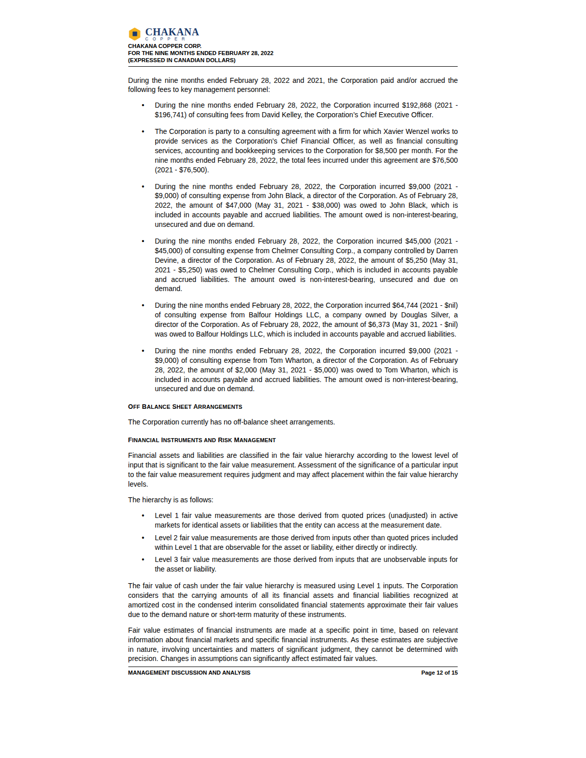CHAKANA
C O P P E R
CHAKANA COPPER CORP.
FOR THE NINE MONTHS ENDED FEBRUARY 28, 2022
(EXPRESSED IN CANADIAN DOLLARS)
During the nine months ended February 28, 2022 and 2021, the Corporation paid and/or accrued the following fees to key management personnel:
During the nine months ended February 28, 2022, the Corporation incurred $192,868 (2021 - $196,741) of consulting fees from David Kelley, the Corporation’s Chief Executive Officer.
The Corporation is party to a consulting agreement with a firm for which Xavier Wenzel works to provide services as the Corporation's Chief Financial Officer, as well as financial consulting services, accounting and bookkeeping services to the Corporation for $8,500 per month. For the nine months ended February 28, 2022, the total fees incurred under this agreement are $76,500 (2021 - $76,500).
During the nine months ended February 28, 2022, the Corporation incurred $9,000 (2021 - $9,000) of consulting expense from John Black, a director of the Corporation. As of February 28, 2022, the amount of $47,000 (May 31, 2021 - $38,000) was owed to John Black, which is included in accounts payable and accrued liabilities. The amount owed is non-interest-bearing, unsecured and due on demand.
During the nine months ended February 28, 2022, the Corporation incurred $45,000 (2021 - $45,000) of consulting expense from Chelmer Consulting Corp., a company controlled by Darren Devine, a director of the Corporation. As of February 28, 2022, the amount of $5,250 (May 31, 2021 - $5,250) was owed to Chelmer Consulting Corp., which is included in accounts payable and accrued liabilities. The amount owed is non-interest-bearing, unsecured and due on demand.
During the nine months ended February 28, 2022, the Corporation incurred $64,744 (2021 - $nil) of consulting expense from Balfour Holdings LLC, a company owned by Douglas Silver, a director of the Corporation. As of February 28, 2022, the amount of $6,373 (May 31, 2021 - $nil) was owed to Balfour Holdings LLC, which is included in accounts payable and accrued liabilities.
During the nine months ended February 28, 2022, the Corporation incurred $9,000 (2021 - $9,000) of consulting expense from Tom Wharton, a director of the Corporation. As of February 28, 2022, the amount of $2,000 (May 31, 2021 - $5,000) was owed to Tom Wharton, which is included in accounts payable and accrued liabilities. The amount owed is non-interest-bearing, unsecured and due on demand.
OFF BALANCE SHEET ARRANGEMENTS
The Corporation currently has no off-balance sheet arrangements.
FINANCIAL INSTRUMENTS AND RISK MANAGEMENT
Financial assets and liabilities are classified in the fair value hierarchy according to the lowest level of input that is significant to the fair value measurement. Assessment of the significance of a particular input to the fair value measurement requires judgment and may affect placement within the fair value hierarchy levels.
The hierarchy is as follows:
Level 1 fair value measurements are those derived from quoted prices (unadjusted) in active markets for identical assets or liabilities that the entity can access at the measurement date.
Level 2 fair value measurements are those derived from inputs other than quoted prices included within Level 1 that are observable for the asset or liability, either directly or indirectly.
Level 3 fair value measurements are those derived from inputs that are unobservable inputs for the asset or liability.
The fair value of cash under the fair value hierarchy is measured using Level 1 inputs. The Corporation considers that the carrying amounts of all its financial assets and financial liabilities recognized at amortized cost in the condensed interim consolidated financial statements approximate their fair values due to the demand nature or short-term maturity of these instruments.
Fair value estimates of financial instruments are made at a specific point in time, based on relevant information about financial markets and specific financial instruments. As these estimates are subjective in nature, involving uncertainties and matters of significant judgment, they cannot be determined with precision. Changes in assumptions can significantly affect estimated fair values.
MANAGEMENT DISCUSSION AND ANALYSIS Page 12 of 15